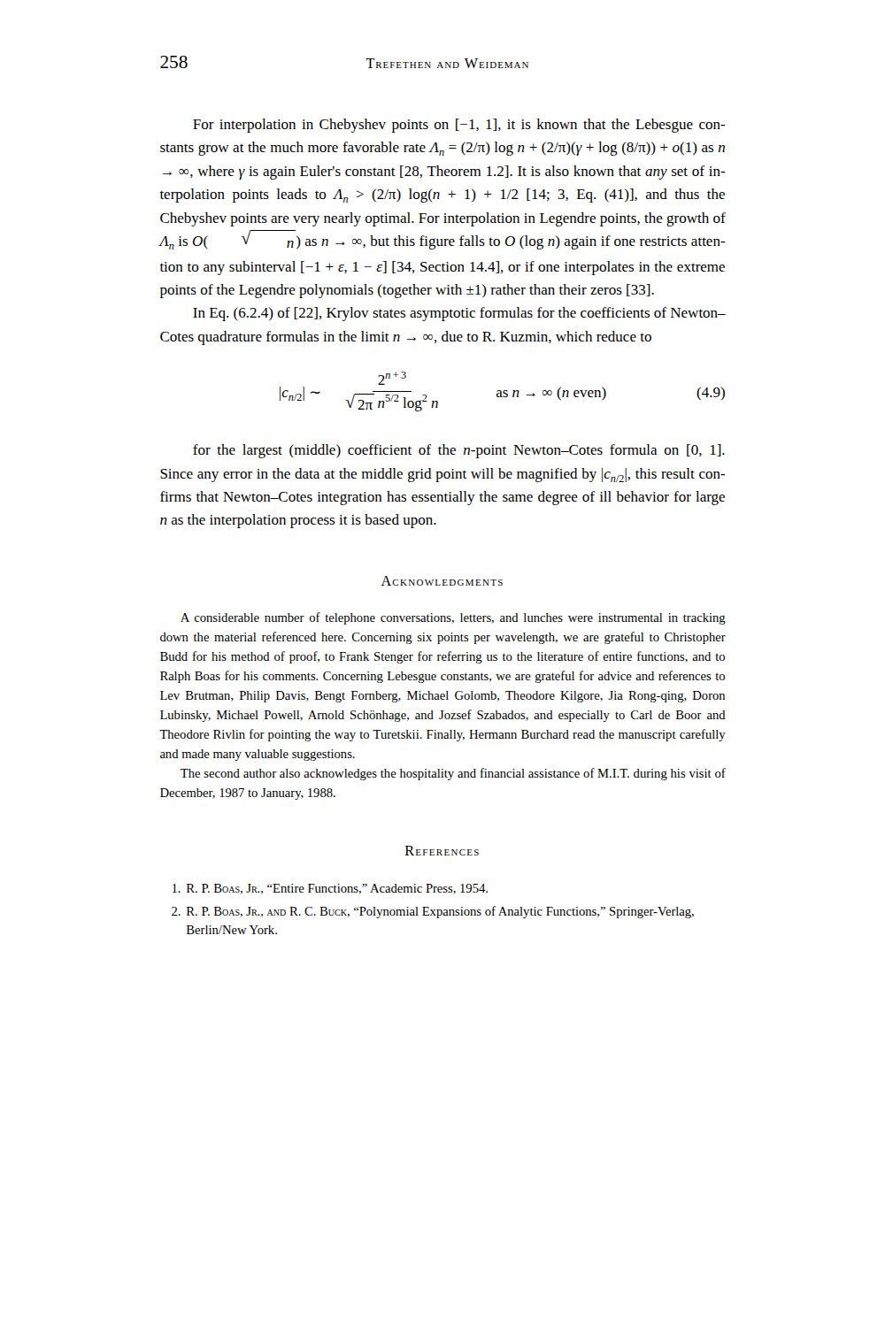258 Trefethen and Weideman
For interpolation in Chebyshev points on [−1, 1], it is known that the Lebesgue constants grow at the much more favorable rate Λn = (2/π) log n + (2/π)(γ + log (8/π)) + o(1) as n → ∞, where γ is again Euler's constant [28, Theorem 1.2]. It is also known that any set of interpolation points leads to Λn > (2/π) log(n + 1) + 1/2 [14; 3, Eq. (41)], and thus the Chebyshev points are very nearly optimal. For interpolation in Legendre points, the growth of Λn is O(√n) as n → ∞, but this figure falls to O (log n) again if one restricts attention to any subinterval [−1 + ε, 1 − ε] [34, Section 14.4], or if one interpolates in the extreme points of the Legendre polynomials (together with ±1) rather than their zeros [33].
In Eq. (6.2.4) of [22], Krylov states asymptotic formulas for the coefficients of Newton–Cotes quadrature formulas in the limit n → ∞, due to R. Kuzmin, which reduce to
|cn/2| ∼ 2n + 3 √2π n5/2 log2 n as n → ∞ (n even)
(4.9)
for the largest (middle) coefficient of the n-point Newton–Cotes formula on [0, 1]. Since any error in the data at the middle grid point will be magnified by |cn/2|, this result confirms that Newton–Cotes integration has essentially the same degree of ill behavior for large n as the interpolation process it is based upon.
Acknowledgments
A considerable number of telephone conversations, letters, and lunches were instrumental in tracking down the material referenced here. Concerning six points per wavelength, we are grateful to Christopher Budd for his method of proof, to Frank Stenger for referring us to the literature of entire functions, and to Ralph Boas for his comments. Concerning Lebesgue constants, we are grateful for advice and references to Lev Brutman, Philip Davis, Bengt Fornberg, Michael Golomb, Theodore Kilgore, Jia Rong-qing, Doron Lubinsky, Michael Powell, Arnold Schönhage, and Jozsef Szabados, and especially to Carl de Boor and Theodore Rivlin for pointing the way to Turetskii. Finally, Hermann Burchard read the manuscript carefully and made many valuable suggestions.
The second author also acknowledges the hospitality and financial assistance of M.I.T. during his visit of December, 1987 to January, 1988.
References
R. P. Boas, Jr., “Entire Functions,” Academic Press, 1954.
R. P. Boas, Jr., and R. C. Buck, “Polynomial Expansions of Analytic Functions,” Springer-Verlag, Berlin/New York.